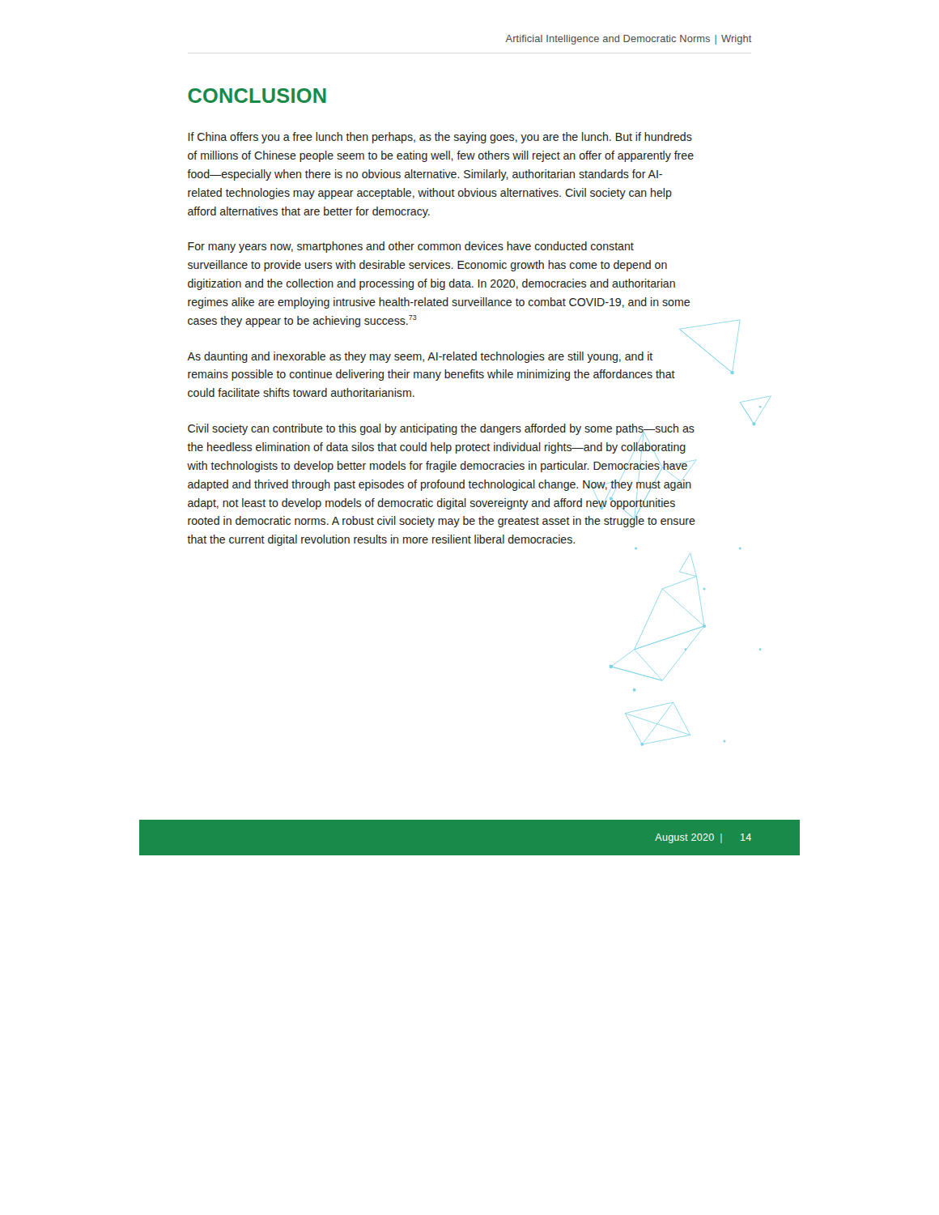Artificial Intelligence and Democratic Norms | Wright
Conclusion
If China offers you a free lunch then perhaps, as the saying goes, you are the lunch. But if hundreds of millions of Chinese people seem to be eating well, few others will reject an offer of apparently free food—especially when there is no obvious alternative. Similarly, authoritarian standards for AI-related technologies may appear acceptable, without obvious alternatives. Civil society can help afford alternatives that are better for democracy.
For many years now, smartphones and other common devices have conducted constant surveillance to provide users with desirable services. Economic growth has come to depend on digitization and the collection and processing of big data. In 2020, democracies and authoritarian regimes alike are employing intrusive health-related surveillance to combat COVID-19, and in some cases they appear to be achieving success.73
As daunting and inexorable as they may seem, AI-related technologies are still young, and it remains possible to continue delivering their many benefits while minimizing the affordances that could facilitate shifts toward authoritarianism.
Civil society can contribute to this goal by anticipating the dangers afforded by some paths—such as the heedless elimination of data silos that could help protect individual rights—and by collaborating with technologists to develop better models for fragile democracies in particular. Democracies have adapted and thrived through past episodes of profound technological change. Now, they must again adapt, not least to develop models of democratic digital sovereignty and afford new opportunities rooted in democratic norms. A robust civil society may be the greatest asset in the struggle to ensure that the current digital revolution results in more resilient liberal democracies.
August 2020 | 14